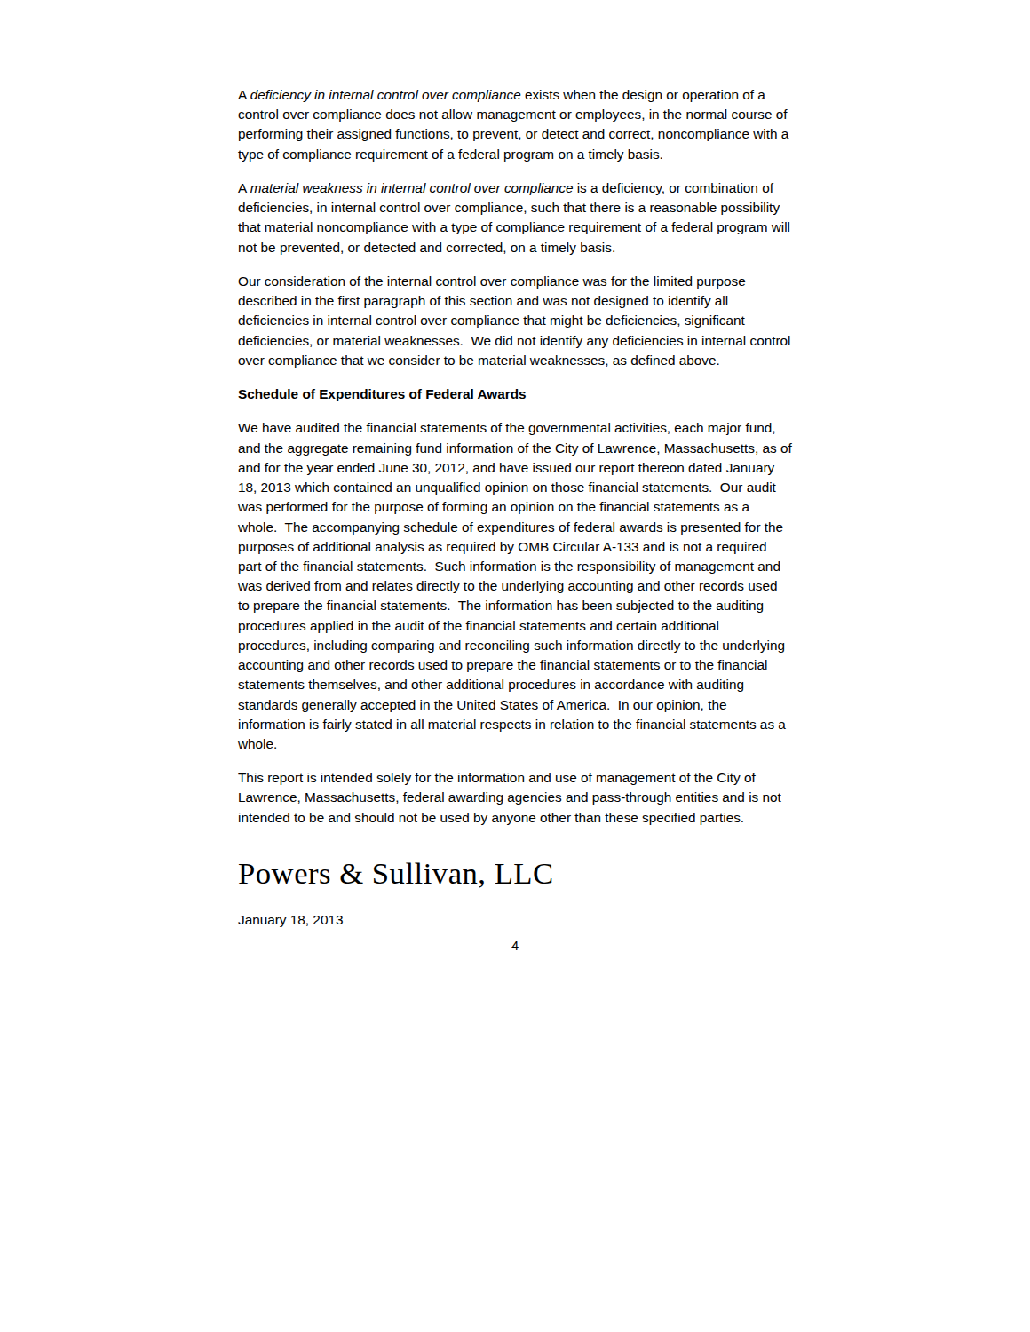A deficiency in internal control over compliance exists when the design or operation of a control over compliance does not allow management or employees, in the normal course of performing their assigned functions, to prevent, or detect and correct, noncompliance with a type of compliance requirement of a federal program on a timely basis.
A material weakness in internal control over compliance is a deficiency, or combination of deficiencies, in internal control over compliance, such that there is a reasonable possibility that material noncompliance with a type of compliance requirement of a federal program will not be prevented, or detected and corrected, on a timely basis.
Our consideration of the internal control over compliance was for the limited purpose described in the first paragraph of this section and was not designed to identify all deficiencies in internal control over compliance that might be deficiencies, significant deficiencies, or material weaknesses. We did not identify any deficiencies in internal control over compliance that we consider to be material weaknesses, as defined above.
Schedule of Expenditures of Federal Awards
We have audited the financial statements of the governmental activities, each major fund, and the aggregate remaining fund information of the City of Lawrence, Massachusetts, as of and for the year ended June 30, 2012, and have issued our report thereon dated January 18, 2013 which contained an unqualified opinion on those financial statements. Our audit was performed for the purpose of forming an opinion on the financial statements as a whole. The accompanying schedule of expenditures of federal awards is presented for the purposes of additional analysis as required by OMB Circular A-133 and is not a required part of the financial statements. Such information is the responsibility of management and was derived from and relates directly to the underlying accounting and other records used to prepare the financial statements. The information has been subjected to the auditing procedures applied in the audit of the financial statements and certain additional procedures, including comparing and reconciling such information directly to the underlying accounting and other records used to prepare the financial statements or to the financial statements themselves, and other additional procedures in accordance with auditing standards generally accepted in the United States of America. In our opinion, the information is fairly stated in all material respects in relation to the financial statements as a whole.
This report is intended solely for the information and use of management of the City of Lawrence, Massachusetts, federal awarding agencies and pass-through entities and is not intended to be and should not be used by anyone other than these specified parties.
Powers & Sullivan, LLC
January 18, 2013
4